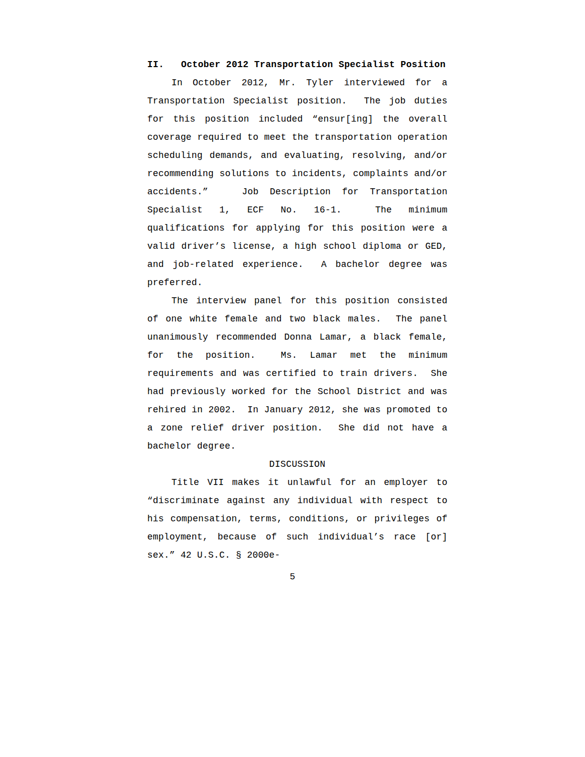II. October 2012 Transportation Specialist Position
In October 2012, Mr. Tyler interviewed for a Transportation Specialist position. The job duties for this position included “ensur[ing] the overall coverage required to meet the transportation operation scheduling demands, and evaluating, resolving, and/or recommending solutions to incidents, complaints and/or accidents.” Job Description for Transportation Specialist 1, ECF No. 16-1. The minimum qualifications for applying for this position were a valid driver’s license, a high school diploma or GED, and job-related experience. A bachelor degree was preferred.
The interview panel for this position consisted of one white female and two black males. The panel unanimously recommended Donna Lamar, a black female, for the position. Ms. Lamar met the minimum requirements and was certified to train drivers. She had previously worked for the School District and was rehired in 2002. In January 2012, she was promoted to a zone relief driver position. She did not have a bachelor degree.
DISCUSSION
Title VII makes it unlawful for an employer to “discriminate against any individual with respect to his compensation, terms, conditions, or privileges of employment, because of such individual’s race [or] sex.” 42 U.S.C. § 2000e-
5